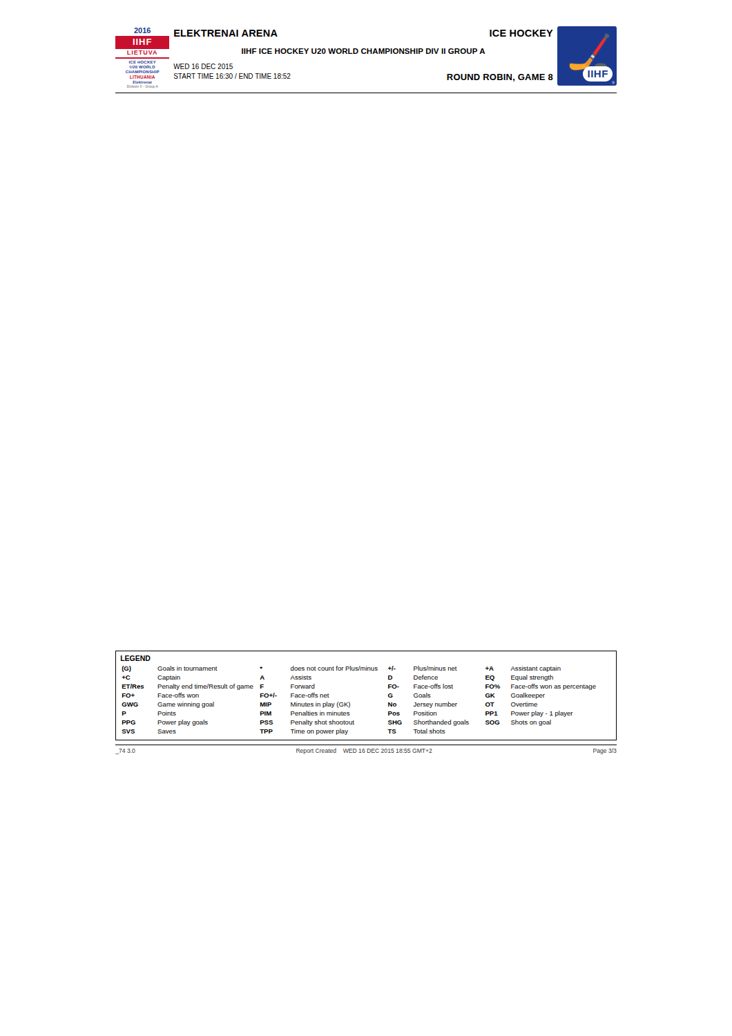2016
IIHF
LIETUVA
ICE HOCKEY
U20 WORLD
CHAMPIONSHIP
LITHUANIA
Elektrenai
Division II - Group A
ELEKTRENAI ARENA ICE HOCKEY
IIHF ICE HOCKEY U20 WORLD CHAMPIONSHIP DIV II GROUP A
WED 16 DEC 2015
START TIME 16:30 / END TIME 18:52
ROUND ROBIN, GAME 8
🏒
IIHF
®
LEGEND
| (G) | Goals in tournament | * | does not count for Plus/minus | +/- | Plus/minus net | +A | Assistant captain |
| +C | Captain | A | Assists | D | Defence | EQ | Equal strength |
| ET/Res | Penalty end time/Result of game | F | Forward | FO- | Face-offs lost | FO% | Face-offs won as percentage |
| FO+ | Face-offs won | FO+/- | Face-offs net | G | Goals | GK | Goalkeeper |
| GWG | Game winning goal | MIP | Minutes in play (GK) | No | Jersey number | OT | Overtime |
| P | Points | PIM | Penalties in minutes | Pos | Position | PP1 | Power play - 1 player |
| PPG | Power play goals | PSS | Penalty shot shootout | SHG | Shorthanded goals | SOG | Shots on goal |
| SVS | Saves | TPP | Time on power play | TS | Total shots | | |
_74 3.0
Report Created WED 16 DEC 2015 18:55 GMT+2
Page 3/3